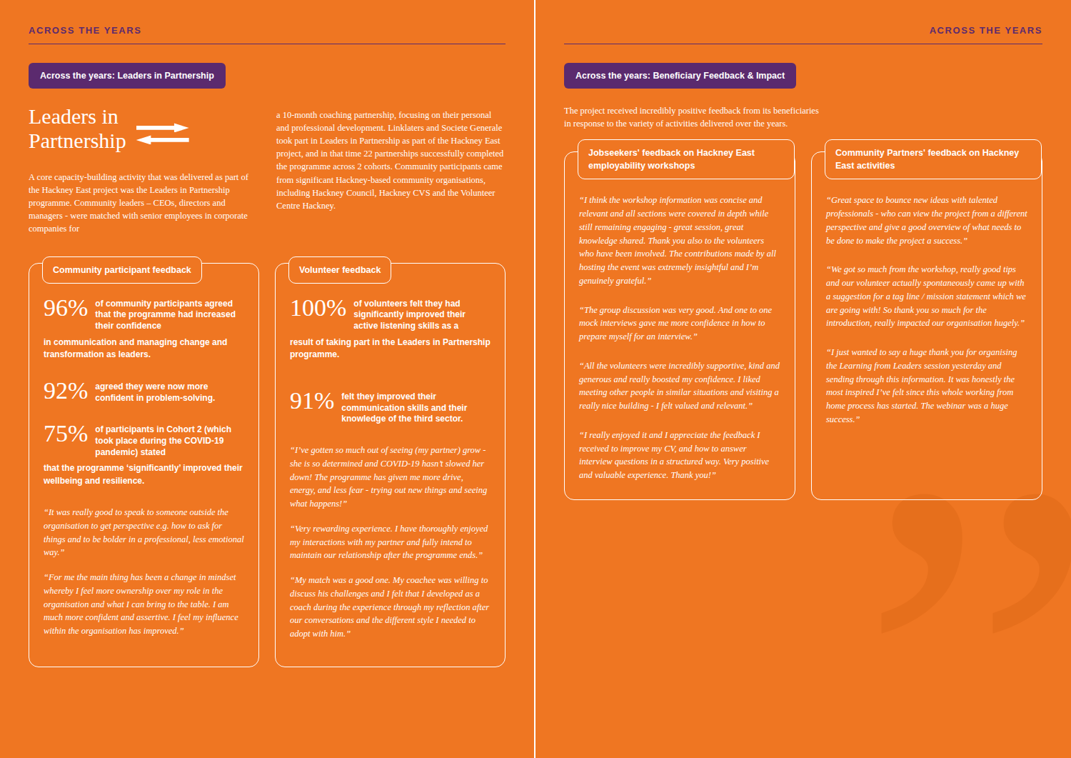Across the Years
Across the years: Leaders in Partnership
Leaders in
Partnership
A core capacity-building activity that was delivered as part of the Hackney East project was the Leaders in Partnership programme. Community leaders – CEOs, directors and managers - were matched with senior employees in corporate companies for
a 10-month coaching partnership, focusing on their personal and professional development. Linklaters and Societe Generale took part in Leaders in Partnership as part of the Hackney East project, and in that time 22 partnerships successfully completed the programme across 2 cohorts. Community participants came from significant Hackney-based community organisations, including Hackney Council, Hackney CVS and the Volunteer Centre Hackney.
Community participant feedback
96%
of community participants agreed that the programme had increased their confidence
in communication and managing change and transformation as leaders.
92%
agreed they were now more confident in problem-solving.
75%
of participants in Cohort 2 (which took place during the COVID-19 pandemic) stated
that the programme ‘significantly’ improved their wellbeing and resilience.
“It was really good to speak to someone outside the organisation to get perspective e.g. how to ask for things and to be bolder in a professional, less emotional way.”
“For me the main thing has been a change in mindset whereby I feel more ownership over my role in the organisation and what I can bring to the table. I am much more confident and assertive. I feel my influence within the organisation has improved.”
Volunteer feedback
100%
of volunteers felt they had significantly improved their active listening skills as a
result of taking part in the Leaders in Partnership programme.
91%
felt they improved their communication skills and their knowledge of the third sector.
“I’ve gotten so much out of seeing (my partner) grow - she is so determined and COVID-19 hasn’t slowed her down! The programme has given me more drive, energy, and less fear - trying out new things and seeing what happens!”
“Very rewarding experience. I have thoroughly enjoyed my interactions with my partner and fully intend to maintain our relationship after the programme ends.”
“My match was a good one. My coachee was willing to discuss his challenges and I felt that I developed as a coach during the experience through my reflection after our conversations and the different style I needed to adopt with him.”
Across the Years
Across the years: Beneficiary Feedback & Impact
The project received incredibly positive feedback from its beneficiaries
in response to the variety of activities delivered over the years.
Jobseekers' feedback on Hackney East employability workshops
“I think the workshop information was concise and relevant and all sections were covered in depth while still remaining engaging - great session, great knowledge shared. Thank you also to the volunteers who have been involved. The contributions made by all hosting the event was extremely insightful and I’m genuinely grateful.”
“The group discussion was very good. And one to one mock interviews gave me more confidence in how to prepare myself for an interview.”
“All the volunteers were incredibly supportive, kind and generous and really boosted my confidence. I liked meeting other people in similar situations and visiting a really nice building - I felt valued and relevant.”
“I really enjoyed it and I appreciate the feedback I received to improve my CV, and how to answer interview questions in a structured way. Very positive and valuable experience. Thank you!”
Community Partners' feedback on Hackney East activities
“Great space to bounce new ideas with talented professionals - who can view the project from a different perspective and give a good overview of what needs to be done to make the project a success.”
“We got so much from the workshop, really good tips and our volunteer actually spontaneously came up with a suggestion for a tag line / mission statement which we are going with! So thank you so much for the introduction, really impacted our organisation hugely.”
“I just wanted to say a huge thank you for organising the Learning from Leaders session yesterday and sending through this information. It was honestly the most inspired I’ve felt since this whole working from home process has started. The webinar was a huge success.”